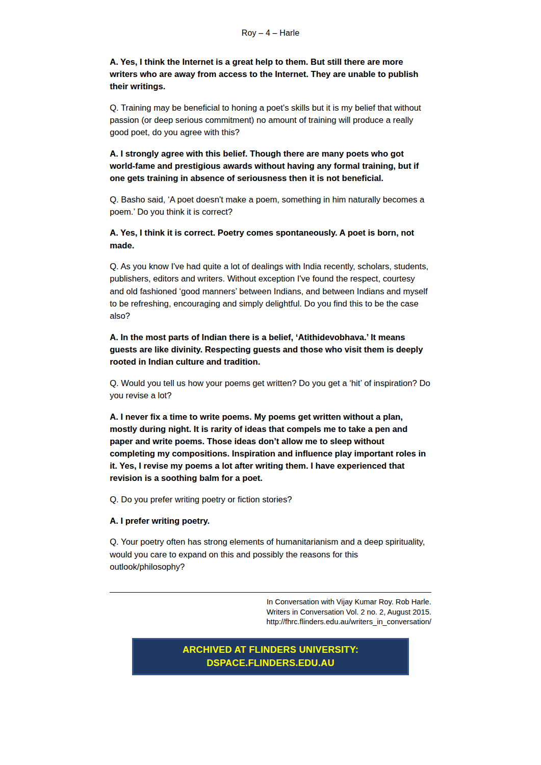Roy – 4 – Harle
A. Yes, I think the Internet is a great help to them. But still there are more writers who are away from access to the Internet. They are unable to publish their writings.
Q. Training may be beneficial to honing a poet's skills but it is my belief that without passion (or deep serious commitment) no amount of training will produce a really good poet, do you agree with this?
A. I strongly agree with this belief. Though there are many poets who got world-fame and prestigious awards without having any formal training, but if one gets training in absence of seriousness then it is not beneficial.
Q. Basho said, ‘A poet doesn't make a poem, something in him naturally becomes a poem.’ Do you think it is correct?
A. Yes, I think it is correct. Poetry comes spontaneously. A poet is born, not made.
Q. As you know I've had quite a lot of dealings with India recently, scholars, students, publishers, editors and writers. Without exception I've found the respect, courtesy and old fashioned ‘good manners’ between Indians, and between Indians and myself to be refreshing, encouraging and simply delightful. Do you find this to be the case also?
A. In the most parts of Indian there is a belief, ‘Atithidevobhava.’ It means guests are like divinity. Respecting guests and those who visit them is deeply rooted in Indian culture and tradition.
Q. Would you tell us how your poems get written? Do you get a ‘hit’ of inspiration? Do you revise a lot?
A. I never fix a time to write poems. My poems get written without a plan, mostly during night. It is rarity of ideas that compels me to take a pen and paper and write poems. Those ideas don’t allow me to sleep without completing my compositions. Inspiration and influence play important roles in it. Yes, I revise my poems a lot after writing them. I have experienced that revision is a soothing balm for a poet.
Q. Do you prefer writing poetry or fiction stories?
A. I prefer writing poetry.
Q. Your poetry often has strong elements of humanitarianism and a deep spirituality, would you care to expand on this and possibly the reasons for this outlook/philosophy?
In Conversation with Vijay Kumar Roy. Rob Harle.
Writers in Conversation Vol. 2 no. 2, August 2015.
http://fhrc.flinders.edu.au/writers_in_conversation/
ARCHIVED AT FLINDERS UNIVERSITY: DSPACE.FLINDERS.EDU.AU